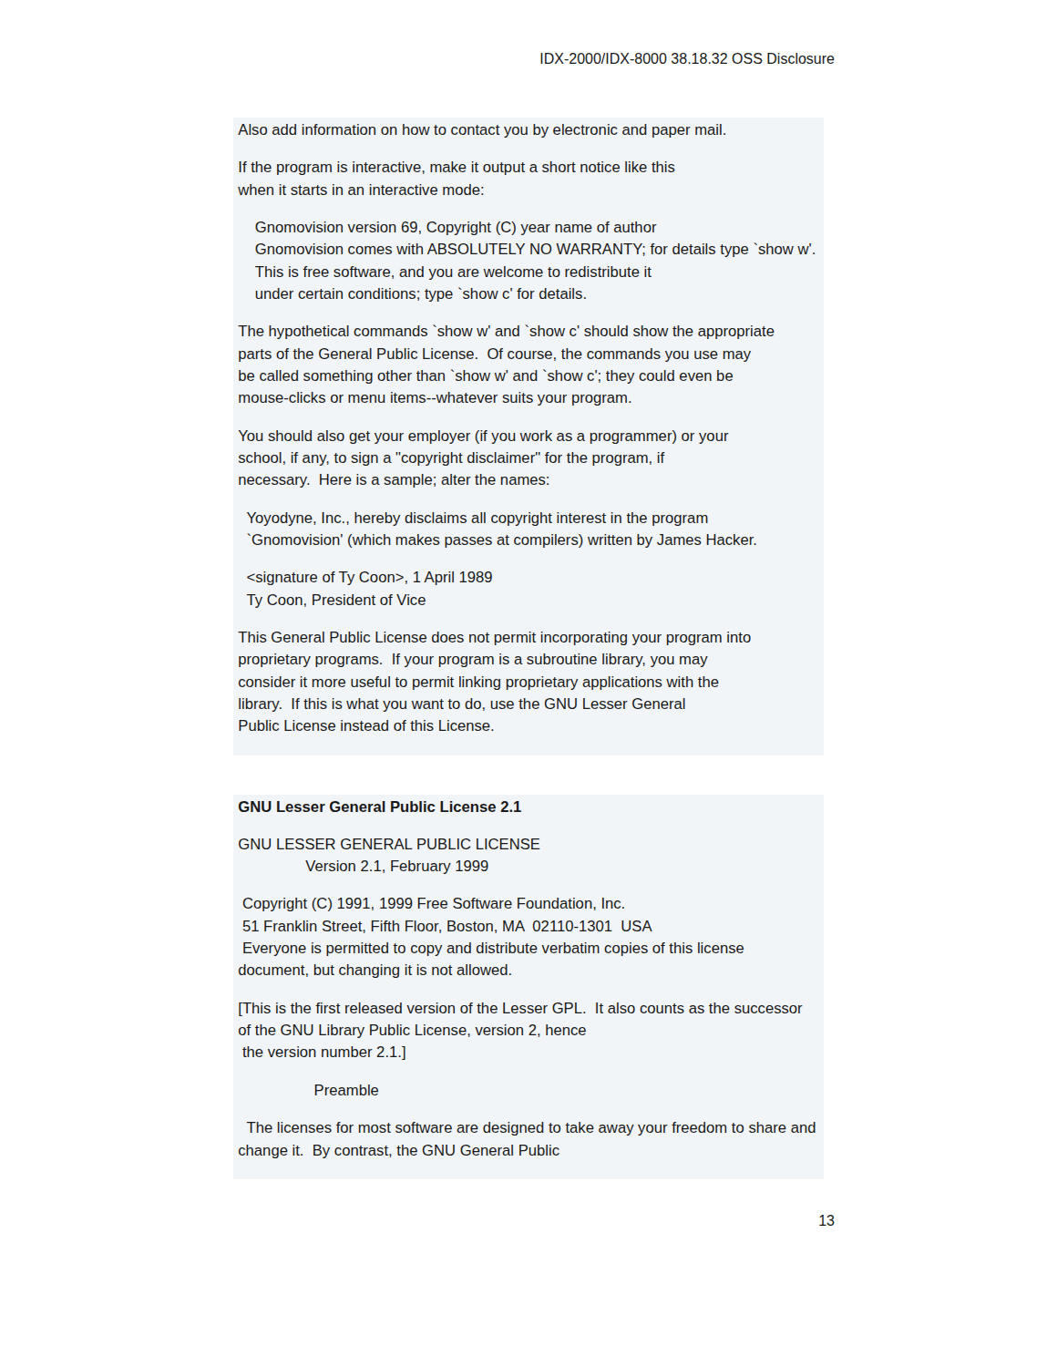IDX-2000/IDX-8000 38.18.32 OSS Disclosure
Also add information on how to contact you by electronic and paper mail.
If the program is interactive, make it output a short notice like this
when it starts in an interactive mode:
    Gnomovision version 69, Copyright (C) year name of author
    Gnomovision comes with ABSOLUTELY NO WARRANTY; for details type `show w'.
    This is free software, and you are welcome to redistribute it
    under certain conditions; type `show c' for details.
The hypothetical commands `show w' and `show c' should show the appropriate
parts of the General Public License.  Of course, the commands you use may
be called something other than `show w' and `show c'; they could even be
mouse-clicks or menu items--whatever suits your program.
You should also get your employer (if you work as a programmer) or your
school, if any, to sign a "copyright disclaimer" for the program, if
necessary.  Here is a sample; alter the names:
  Yoyodyne, Inc., hereby disclaims all copyright interest in the program
  `Gnomovision' (which makes passes at compilers) written by James Hacker.
  <signature of Ty Coon>, 1 April 1989
  Ty Coon, President of Vice
This General Public License does not permit incorporating your program into
proprietary programs.  If your program is a subroutine library, you may
consider it more useful to permit linking proprietary applications with the
library.  If this is what you want to do, use the GNU Lesser General
Public License instead of this License.
GNU Lesser General Public License 2.1
GNU LESSER GENERAL PUBLIC LICENSE
                Version 2.1, February 1999
 Copyright (C) 1991, 1999 Free Software Foundation, Inc.
 51 Franklin Street, Fifth Floor, Boston, MA  02110-1301  USA
 Everyone is permitted to copy and distribute verbatim copies of this license document, but changing it is not allowed.
[This is the first released version of the Lesser GPL.  It also counts as the successor of the GNU Library Public License, version 2, hence
 the version number 2.1.]
                  Preamble
  The licenses for most software are designed to take away your freedom to share and change it.  By contrast, the GNU General Public
13